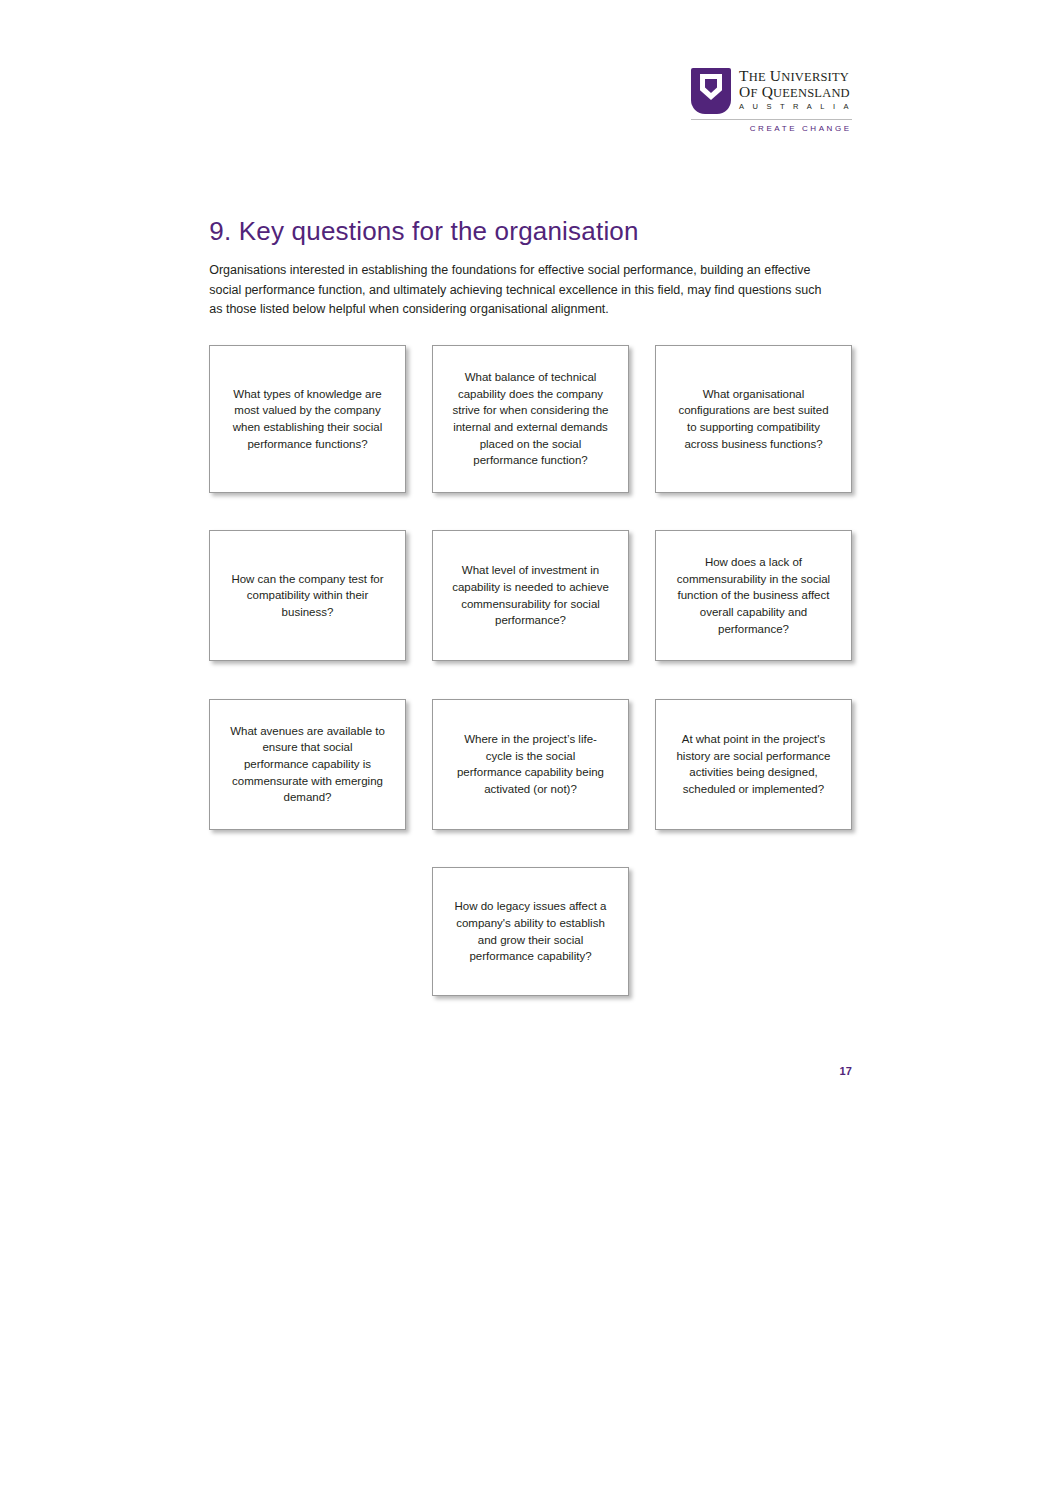THE UNIVERSITY
OF QUEENSLAND
A U S T R A L I A
CREATE CHANGE
9. Key questions for the organisation
Organisations interested in establishing the foundations for effective social performance, building an effective social performance function, and ultimately achieving technical excellence in this field, may find questions such as those listed below helpful when considering organisational alignment.
What types of knowledge are most valued by the company when establishing their social performance functions?
What balance of technical capability does the company strive for when considering the internal and external demands placed on the social performance function?
What organisational configurations are best suited to supporting compatibility across business functions?
How can the company test for compatibility within their business?
What level of investment in capability is needed to achieve commensurability for social performance?
How does a lack of commensurability in the social function of the business affect overall capability and performance?
What avenues are available to ensure that social performance capability is commensurate with emerging demand?
Where in the project’s life-cycle is the social performance capability being activated (or not)?
At what point in the project's history are social performance activities being designed, scheduled or implemented?
How do legacy issues affect a company's ability to establish and grow their social performance capability?
17